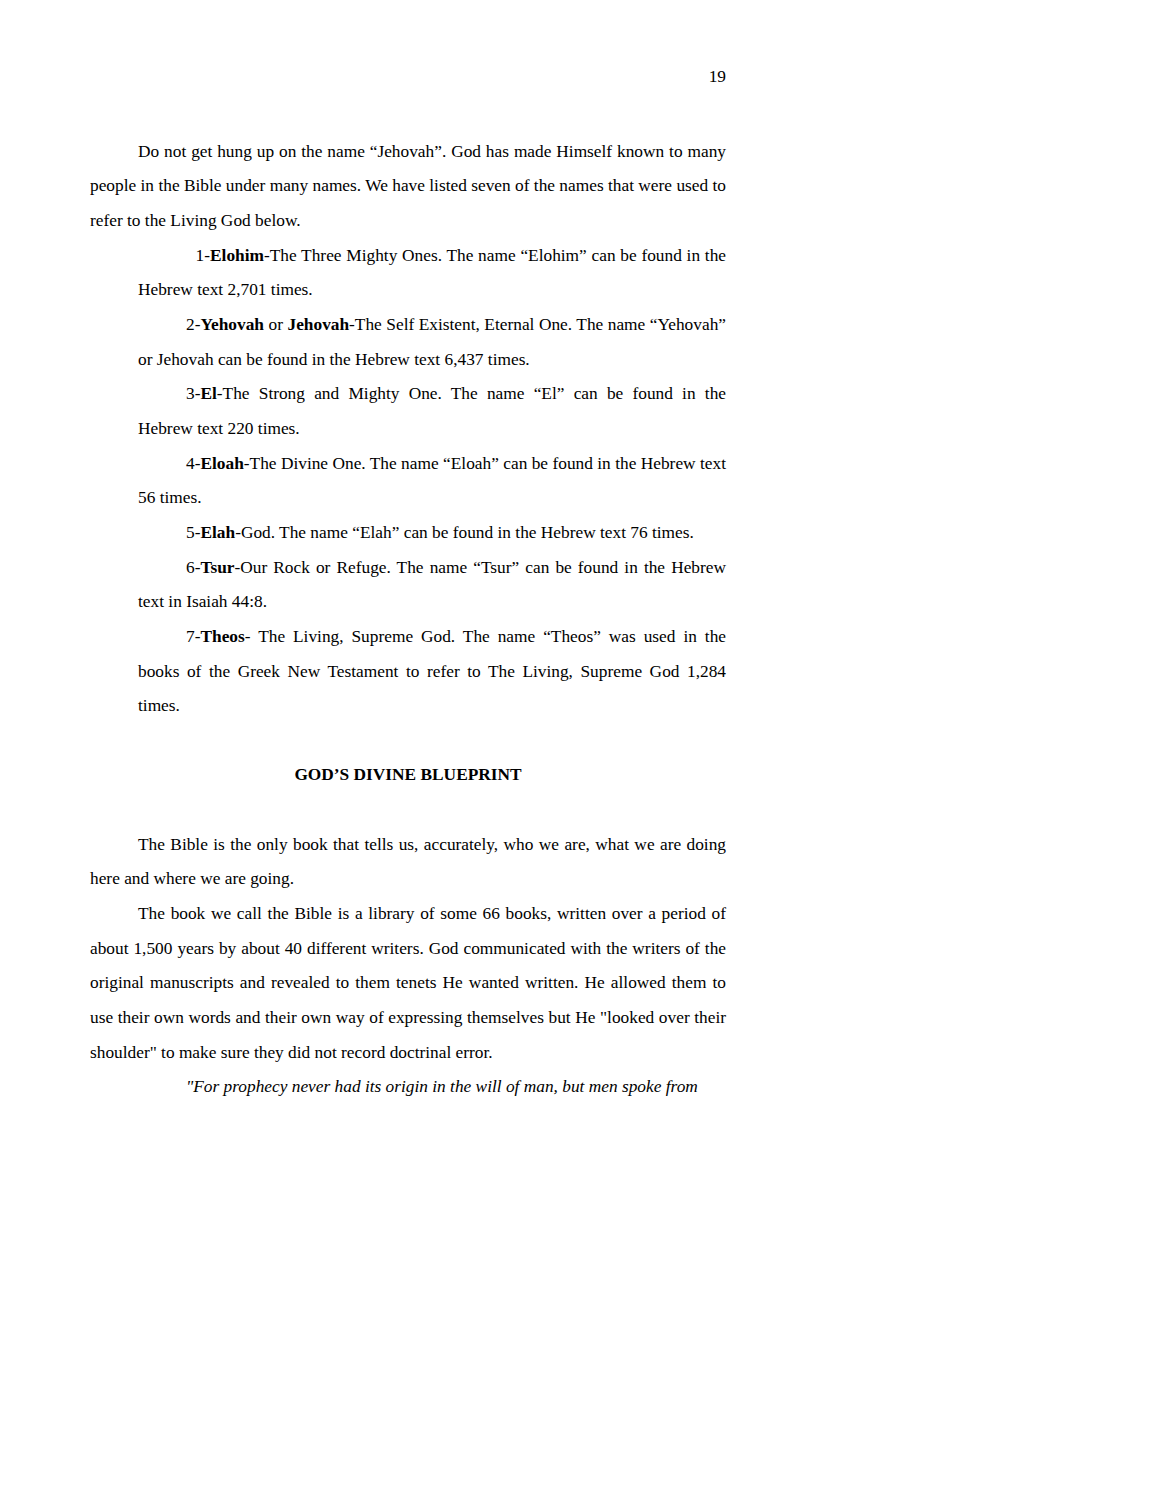19
Do not get hung up on the name “Jehovah”. God has made Himself known to many people in the Bible under many names. We have listed seven of the names that were used to refer to the Living God below.
1-Elohim-The Three Mighty Ones. The name “Elohim” can be found in the Hebrew text 2,701 times.
2-Yehovah or Jehovah-The Self Existent, Eternal One. The name “Yehovah” or Jehovah can be found in the Hebrew text 6,437 times.
3-El-The Strong and Mighty One. The name “El” can be found in the Hebrew text 220 times.
4-Eloah-The Divine One. The name “Eloah” can be found in the Hebrew text 56 times.
5-Elah-God. The name “Elah” can be found in the Hebrew text 76 times.
6-Tsur-Our Rock or Refuge. The name “Tsur” can be found in the Hebrew text in Isaiah 44:8.
7-Theos- The Living, Supreme God. The name “Theos” was used in the books of the Greek New Testament to refer to The Living, Supreme God 1,284 times.
GOD’S DIVINE BLUEPRINT
The Bible is the only book that tells us, accurately, who we are, what we are doing here and where we are going.
The book we call the Bible is a library of some 66 books, written over a period of about 1,500 years by about 40 different writers. God communicated with the writers of the original manuscripts and revealed to them tenets He wanted written. He allowed them to use their own words and their own way of expressing themselves but He "looked over their shoulder" to make sure they did not record doctrinal error.
"For prophecy never had its origin in the will of man, but men spoke from